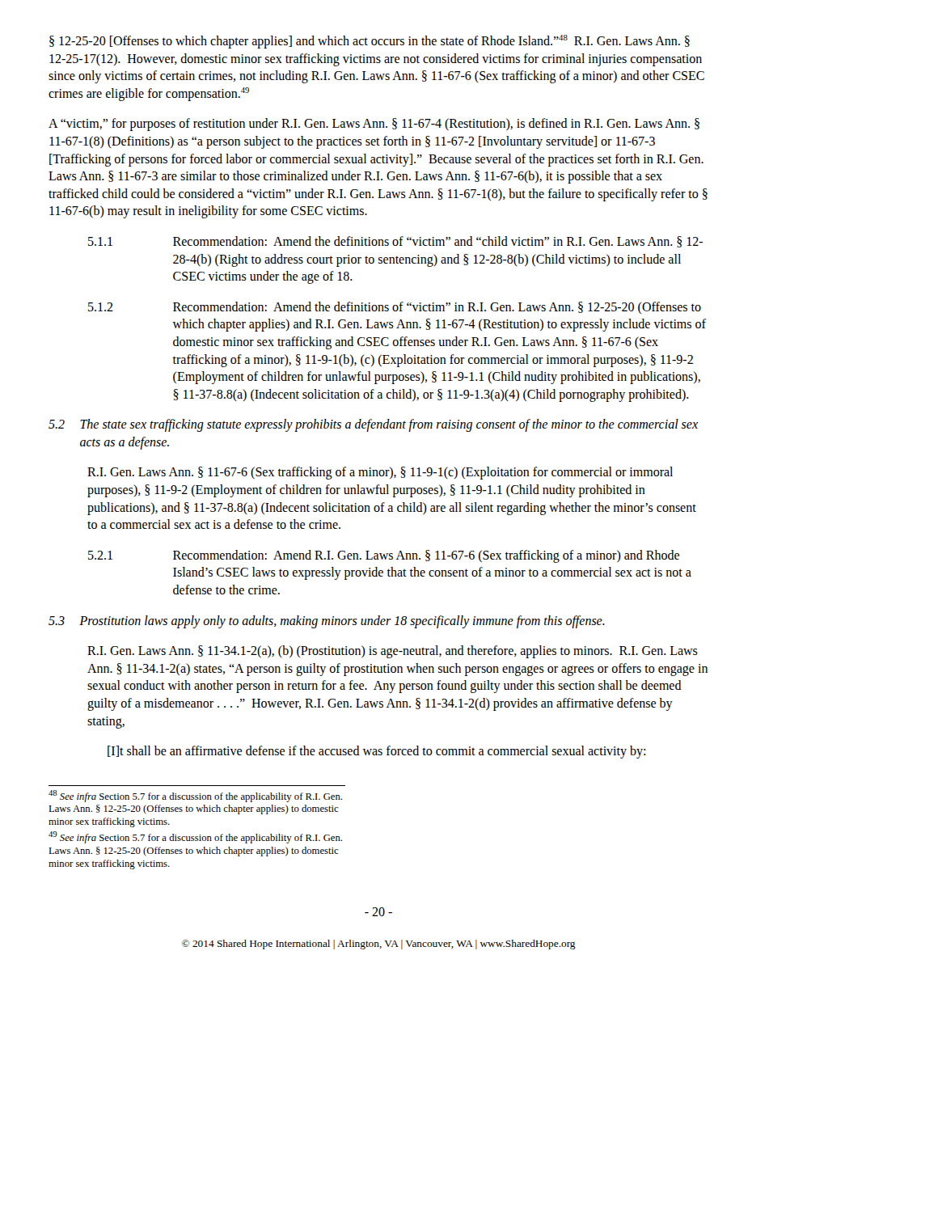§ 12-25-20 [Offenses to which chapter applies] and which act occurs in the state of Rhode Island.”48 R.I. Gen. Laws Ann. § 12-25-17(12). However, domestic minor sex trafficking victims are not considered victims for criminal injuries compensation since only victims of certain crimes, not including R.I. Gen. Laws Ann. § 11-67-6 (Sex trafficking of a minor) and other CSEC crimes are eligible for compensation.49
A “victim,” for purposes of restitution under R.I. Gen. Laws Ann. § 11-67-4 (Restitution), is defined in R.I. Gen. Laws Ann. § 11-67-1(8) (Definitions) as “a person subject to the practices set forth in § 11-67-2 [Involuntary servitude] or 11-67-3 [Trafficking of persons for forced labor or commercial sexual activity].” Because several of the practices set forth in R.I. Gen. Laws Ann. § 11-67-3 are similar to those criminalized under R.I. Gen. Laws Ann. § 11-67-6(b), it is possible that a sex trafficked child could be considered a “victim” under R.I. Gen. Laws Ann. § 11-67-1(8), but the failure to specifically refer to § 11-67-6(b) may result in ineligibility for some CSEC victims.
5.1.1
Recommendation: Amend the definitions of “victim” and “child victim” in R.I. Gen. Laws Ann. § 12-28-4(b) (Right to address court prior to sentencing) and § 12-28-8(b) (Child victims) to include all CSEC victims under the age of 18.
5.1.2
Recommendation: Amend the definitions of “victim” in R.I. Gen. Laws Ann. § 12-25-20 (Offenses to which chapter applies) and R.I. Gen. Laws Ann. § 11-67-4 (Restitution) to expressly include victims of domestic minor sex trafficking and CSEC offenses under R.I. Gen. Laws Ann. § 11-67-6 (Sex trafficking of a minor), § 11-9-1(b), (c) (Exploitation for commercial or immoral purposes), § 11-9-2 (Employment of children for unlawful purposes), § 11-9-1.1 (Child nudity prohibited in publications), § 11-37-8.8(a) (Indecent solicitation of a child), or § 11-9-1.3(a)(4) (Child pornography prohibited).
5.2
The state sex trafficking statute expressly prohibits a defendant from raising consent of the minor to the commercial sex acts as a defense.
R.I. Gen. Laws Ann. § 11-67-6 (Sex trafficking of a minor), § 11-9-1(c) (Exploitation for commercial or immoral purposes), § 11-9-2 (Employment of children for unlawful purposes), § 11-9-1.1 (Child nudity prohibited in publications), and § 11-37-8.8(a) (Indecent solicitation of a child) are all silent regarding whether the minor’s consent to a commercial sex act is a defense to the crime.
5.2.1
Recommendation: Amend R.I. Gen. Laws Ann. § 11-67-6 (Sex trafficking of a minor) and Rhode Island’s CSEC laws to expressly provide that the consent of a minor to a commercial sex act is not a defense to the crime.
5.3
Prostitution laws apply only to adults, making minors under 18 specifically immune from this offense.
R.I. Gen. Laws Ann. § 11-34.1-2(a), (b) (Prostitution) is age-neutral, and therefore, applies to minors. R.I. Gen. Laws Ann. § 11-34.1-2(a) states, “A person is guilty of prostitution when such person engages or agrees or offers to engage in sexual conduct with another person in return for a fee. Any person found guilty under this section shall be deemed guilty of a misdemeanor . . . .” However, R.I. Gen. Laws Ann. § 11-34.1-2(d) provides an affirmative defense by stating,
[I]t shall be an affirmative defense if the accused was forced to commit a commercial sexual activity by:
48 See infra Section 5.7 for a discussion of the applicability of R.I. Gen. Laws Ann. § 12-25-20 (Offenses to which chapter applies) to domestic minor sex trafficking victims.
49 See infra Section 5.7 for a discussion of the applicability of R.I. Gen. Laws Ann. § 12-25-20 (Offenses to which chapter applies) to domestic minor sex trafficking victims.
- 20 -
© 2014 Shared Hope International | Arlington, VA | Vancouver, WA | www.SharedHope.org